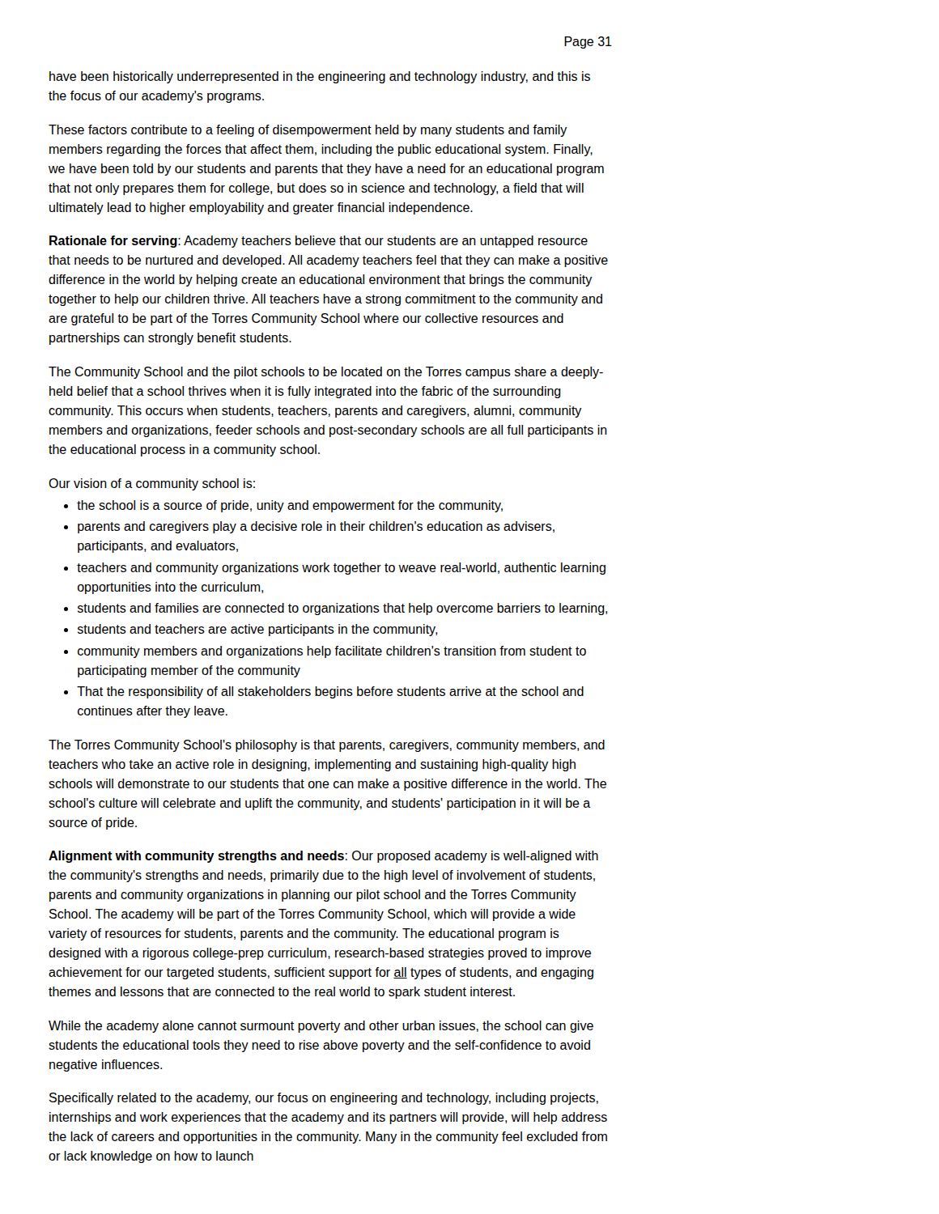Page 31
have been historically underrepresented in the engineering and technology industry, and this is the focus of our academy's programs.
These factors contribute to a feeling of disempowerment held by many students and family members regarding the forces that affect them, including the public educational system. Finally, we have been told by our students and parents that they have a need for an educational program that not only prepares them for college, but does so in science and technology, a field that will ultimately lead to higher employability and greater financial independence.
Rationale for serving: Academy teachers believe that our students are an untapped resource that needs to be nurtured and developed. All academy teachers feel that they can make a positive difference in the world by helping create an educational environment that brings the community together to help our children thrive. All teachers have a strong commitment to the community and are grateful to be part of the Torres Community School where our collective resources and partnerships can strongly benefit students.
The Community School and the pilot schools to be located on the Torres campus share a deeply-held belief that a school thrives when it is fully integrated into the fabric of the surrounding community. This occurs when students, teachers, parents and caregivers, alumni, community members and organizations, feeder schools and post-secondary schools are all full participants in the educational process in a community school.
Our vision of a community school is:
the school is a source of pride, unity and empowerment for the community,
parents and caregivers play a decisive role in their children's education as advisers, participants, and evaluators,
teachers and community organizations work together to weave real-world, authentic learning opportunities into the curriculum,
students and families are connected to organizations that help overcome barriers to learning,
students and teachers are active participants in the community,
community members and organizations help facilitate children's transition from student to participating member of the community
That the responsibility of all stakeholders begins before students arrive at the school and continues after they leave.
The Torres Community School's philosophy is that parents, caregivers, community members, and teachers who take an active role in designing, implementing and sustaining high-quality high schools will demonstrate to our students that one can make a positive difference in the world. The school's culture will celebrate and uplift the community, and students' participation in it will be a source of pride.
Alignment with community strengths and needs: Our proposed academy is well-aligned with the community's strengths and needs, primarily due to the high level of involvement of students, parents and community organizations in planning our pilot school and the Torres Community School. The academy will be part of the Torres Community School, which will provide a wide variety of resources for students, parents and the community. The educational program is designed with a rigorous college-prep curriculum, research-based strategies proved to improve achievement for our targeted students, sufficient support for all types of students, and engaging themes and lessons that are connected to the real world to spark student interest.
While the academy alone cannot surmount poverty and other urban issues, the school can give students the educational tools they need to rise above poverty and the self-confidence to avoid negative influences.
Specifically related to the academy, our focus on engineering and technology, including projects, internships and work experiences that the academy and its partners will provide, will help address the lack of careers and opportunities in the community. Many in the community feel excluded from or lack knowledge on how to launch